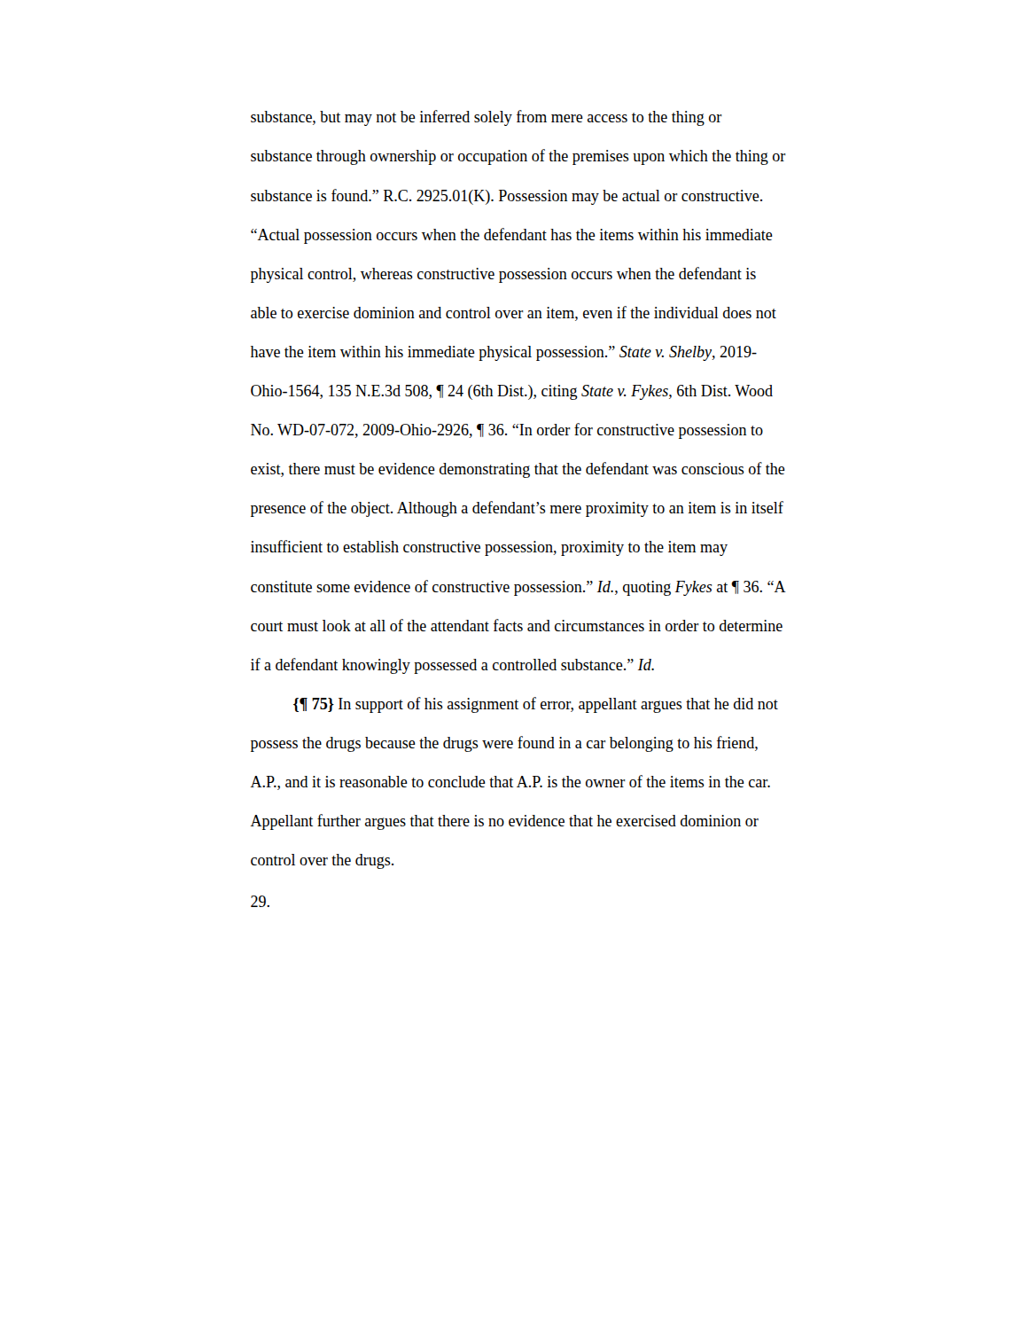substance, but may not be inferred solely from mere access to the thing or substance through ownership or occupation of the premises upon which the thing or substance is found.” R.C. 2925.01(K). Possession may be actual or constructive. “Actual possession occurs when the defendant has the items within his immediate physical control, whereas constructive possession occurs when the defendant is able to exercise dominion and control over an item, even if the individual does not have the item within his immediate physical possession.” State v. Shelby, 2019-Ohio-1564, 135 N.E.3d 508, ¶ 24 (6th Dist.), citing State v. Fykes, 6th Dist. Wood No. WD-07-072, 2009-Ohio-2926, ¶ 36. “In order for constructive possession to exist, there must be evidence demonstrating that the defendant was conscious of the presence of the object. Although a defendant’s mere proximity to an item is in itself insufficient to establish constructive possession, proximity to the item may constitute some evidence of constructive possession.” Id., quoting Fykes at ¶ 36. “A court must look at all of the attendant facts and circumstances in order to determine if a defendant knowingly possessed a controlled substance.” Id.
{¶ 75} In support of his assignment of error, appellant argues that he did not possess the drugs because the drugs were found in a car belonging to his friend, A.P., and it is reasonable to conclude that A.P. is the owner of the items in the car. Appellant further argues that there is no evidence that he exercised dominion or control over the drugs.
29.